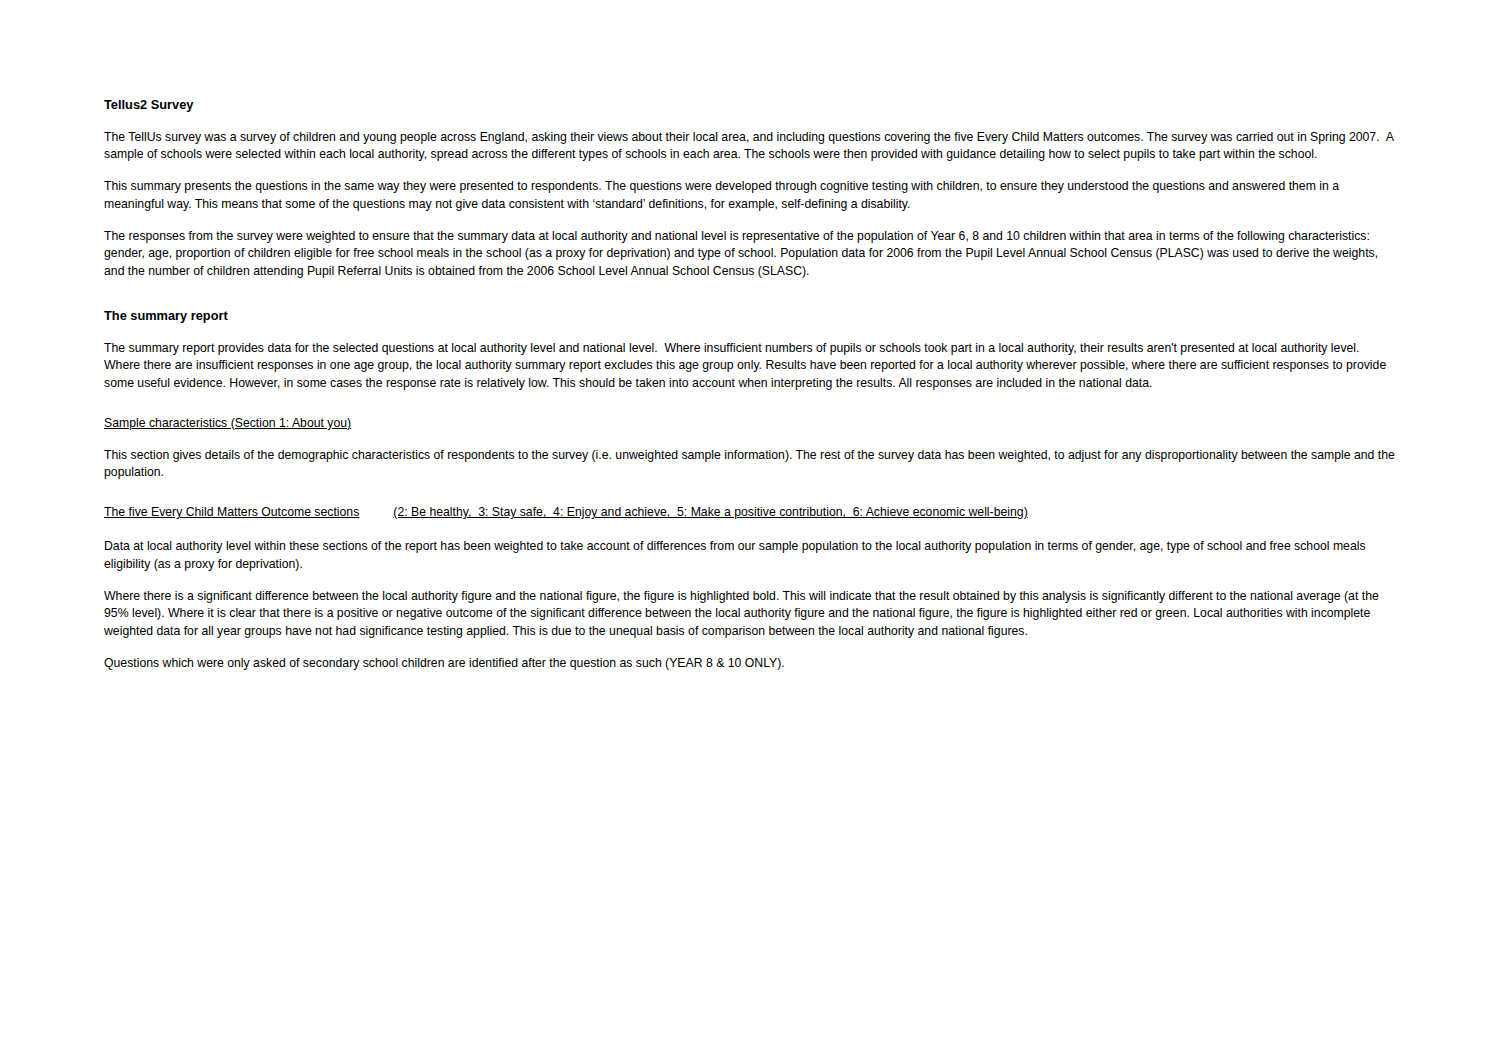Tellus2 Survey
The TellUs survey was a survey of children and young people across England, asking their views about their local area, and including questions covering the five Every Child Matters outcomes. The survey was carried out in Spring 2007. A sample of schools were selected within each local authority, spread across the different types of schools in each area. The schools were then provided with guidance detailing how to select pupils to take part within the school.
This summary presents the questions in the same way they were presented to respondents. The questions were developed through cognitive testing with children, to ensure they understood the questions and answered them in a meaningful way. This means that some of the questions may not give data consistent with ‘standard’ definitions, for example, self-defining a disability.
The responses from the survey were weighted to ensure that the summary data at local authority and national level is representative of the population of Year 6, 8 and 10 children within that area in terms of the following characteristics: gender, age, proportion of children eligible for free school meals in the school (as a proxy for deprivation) and type of school. Population data for 2006 from the Pupil Level Annual School Census (PLASC) was used to derive the weights, and the number of children attending Pupil Referral Units is obtained from the 2006 School Level Annual School Census (SLASC).
The summary report
The summary report provides data for the selected questions at local authority level and national level. Where insufficient numbers of pupils or schools took part in a local authority, their results aren't presented at local authority level. Where there are insufficient responses in one age group, the local authority summary report excludes this age group only. Results have been reported for a local authority wherever possible, where there are sufficient responses to provide some useful evidence. However, in some cases the response rate is relatively low. This should be taken into account when interpreting the results. All responses are included in the national data.
Sample characteristics (Section 1: About you)
This section gives details of the demographic characteristics of respondents to the survey (i.e. unweighted sample information). The rest of the survey data has been weighted, to adjust for any disproportionality between the sample and the population.
The five Every Child Matters Outcome sections (2: Be healthy, 3: Stay safe, 4: Enjoy and achieve, 5: Make a positive contribution, 6: Achieve economic well-being)
Data at local authority level within these sections of the report has been weighted to take account of differences from our sample population to the local authority population in terms of gender, age, type of school and free school meals eligibility (as a proxy for deprivation).
Where there is a significant difference between the local authority figure and the national figure, the figure is highlighted bold. This will indicate that the result obtained by this analysis is significantly different to the national average (at the 95% level). Where it is clear that there is a positive or negative outcome of the significant difference between the local authority figure and the national figure, the figure is highlighted either red or green. Local authorities with incomplete weighted data for all year groups have not had significance testing applied. This is due to the unequal basis of comparison between the local authority and national figures.
Questions which were only asked of secondary school children are identified after the question as such (YEAR 8 & 10 ONLY).